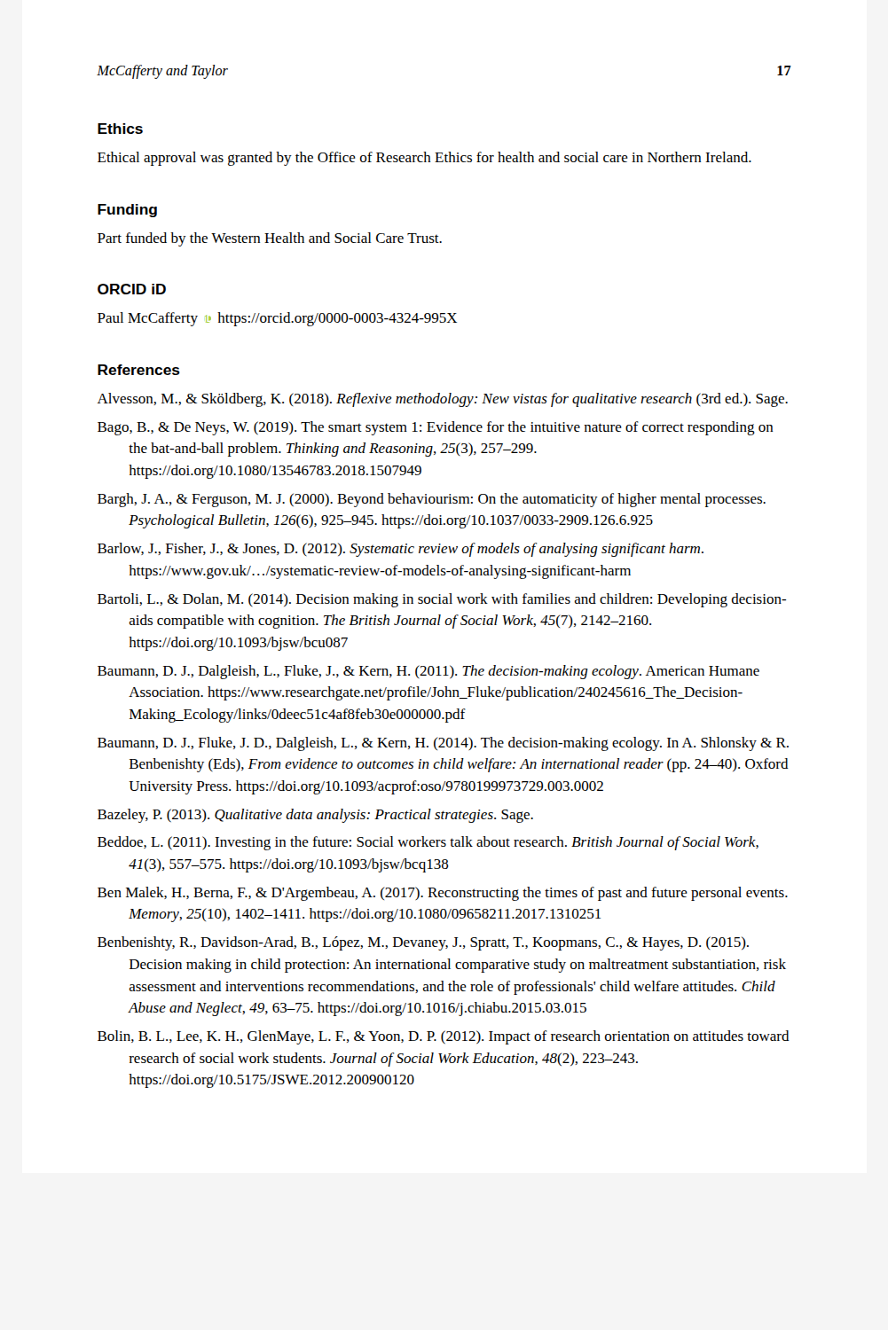McCafferty and Taylor 17
Ethics
Ethical approval was granted by the Office of Research Ethics for health and social care in Northern Ireland.
Funding
Part funded by the Western Health and Social Care Trust.
ORCID iD
Paul McCafferty iD https://orcid.org/0000-0003-4324-995X
References
Alvesson, M., & Sköldberg, K. (2018). Reflexive methodology: New vistas for qualitative research (3rd ed.). Sage.
Bago, B., & De Neys, W. (2019). The smart system 1: Evidence for the intuitive nature of correct responding on the bat-and-ball problem. Thinking and Reasoning, 25(3), 257–299. https://doi.org/10.1080/13546783.2018.1507949
Bargh, J. A., & Ferguson, M. J. (2000). Beyond behaviourism: On the automaticity of higher mental processes. Psychological Bulletin, 126(6), 925–945. https://doi.org/10.1037/0033-2909.126.6.925
Barlow, J., Fisher, J., & Jones, D. (2012). Systematic review of models of analysing significant harm. https://www.gov.uk/…/systematic-review-of-models-of-analysing-significant-harm
Bartoli, L., & Dolan, M. (2014). Decision making in social work with families and children: Developing decision-aids compatible with cognition. The British Journal of Social Work, 45(7), 2142–2160. https://doi.org/10.1093/bjsw/bcu087
Baumann, D. J., Dalgleish, L., Fluke, J., & Kern, H. (2011). The decision-making ecology. American Humane Association. https://www.researchgate.net/profile/John_Fluke/publication/240245616_The_Decision-Making_Ecology/links/0deec51c4af8feb30e000000.pdf
Baumann, D. J., Fluke, J. D., Dalgleish, L., & Kern, H. (2014). The decision-making ecology. In A. Shlonsky & R. Benbenishty (Eds), From evidence to outcomes in child welfare: An international reader (pp. 24–40). Oxford University Press. https://doi.org/10.1093/acprof:oso/9780199973729.003.0002
Bazeley, P. (2013). Qualitative data analysis: Practical strategies. Sage.
Beddoe, L. (2011). Investing in the future: Social workers talk about research. British Journal of Social Work, 41(3), 557–575. https://doi.org/10.1093/bjsw/bcq138
Ben Malek, H., Berna, F., & D'Argembeau, A. (2017). Reconstructing the times of past and future personal events. Memory, 25(10), 1402–1411. https://doi.org/10.1080/09658211.2017.1310251
Benbenishty, R., Davidson-Arad, B., López, M., Devaney, J., Spratt, T., Koopmans, C., & Hayes, D. (2015). Decision making in child protection: An international comparative study on maltreatment substantiation, risk assessment and interventions recommendations, and the role of professionals' child welfare attitudes. Child Abuse and Neglect, 49, 63–75. https://doi.org/10.1016/j.chiabu.2015.03.015
Bolin, B. L., Lee, K. H., GlenMaye, L. F., & Yoon, D. P. (2012). Impact of research orientation on attitudes toward research of social work students. Journal of Social Work Education, 48(2), 223–243. https://doi.org/10.5175/JSWE.2012.200900120